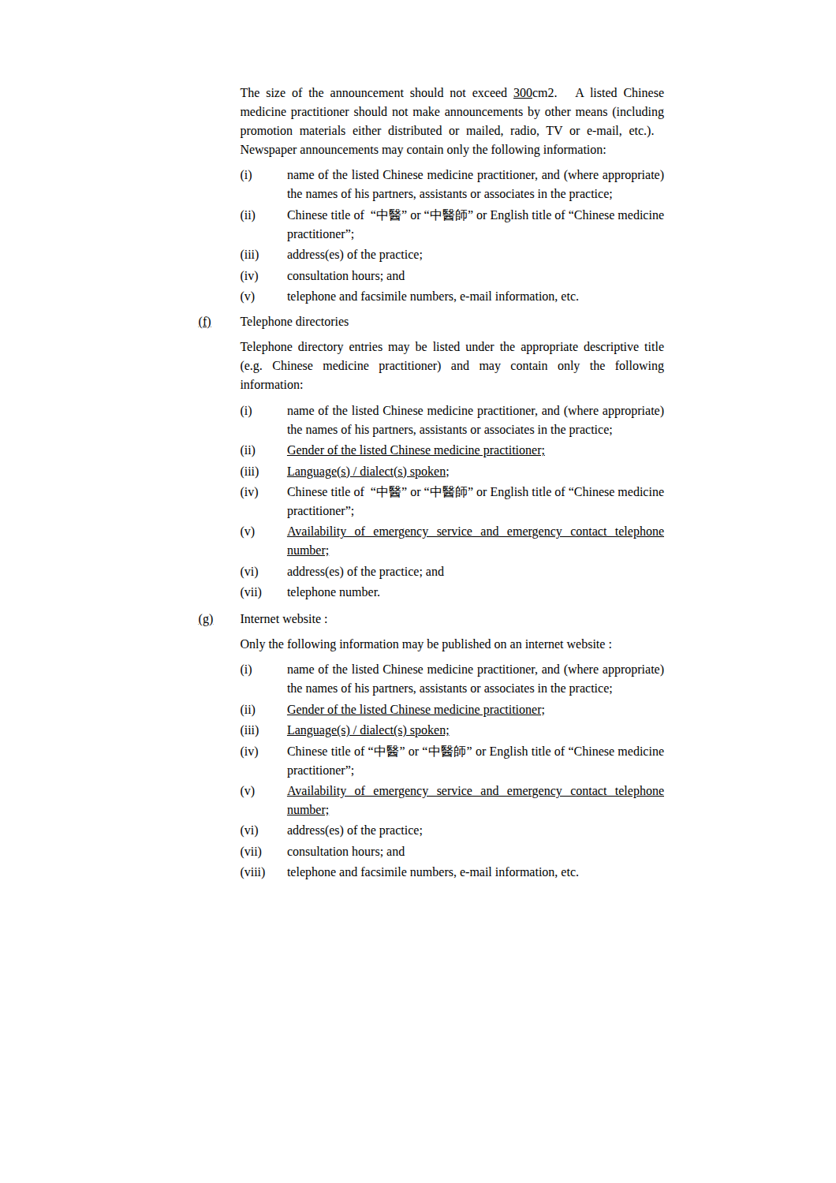The size of the announcement should not exceed 300cm2. A listed Chinese medicine practitioner should not make announcements by other means (including promotion materials either distributed or mailed, radio, TV or e-mail, etc.). Newspaper announcements may contain only the following information:
(i) name of the listed Chinese medicine practitioner, and (where appropriate) the names of his partners, assistants or associates in the practice;
(ii) Chinese title of “中醫” or “中醫師” or English title of “Chinese medicine practitioner”;
(iii) address(es) of the practice;
(iv) consultation hours; and
(v) telephone and facsimile numbers, e-mail information, etc.
(f) Telephone directories
Telephone directory entries may be listed under the appropriate descriptive title (e.g. Chinese medicine practitioner) and may contain only the following information:
(i) name of the listed Chinese medicine practitioner, and (where appropriate) the names of his partners, assistants or associates in the practice;
(ii) Gender of the listed Chinese medicine practitioner;
(iii) Language(s) / dialect(s) spoken;
(iv) Chinese title of “中醫” or “中醫師” or English title of “Chinese medicine practitioner”;
(v) Availability of emergency service and emergency contact telephone number;
(vi) address(es) of the practice; and
(vii) telephone number.
(g) Internet website :
Only the following information may be published on an internet website :
(i) name of the listed Chinese medicine practitioner, and (where appropriate) the names of his partners, assistants or associates in the practice;
(ii) Gender of the listed Chinese medicine practitioner;
(iii) Language(s) / dialect(s) spoken;
(iv) Chinese title of “中醫” or “中醫師” or English title of “Chinese medicine practitioner”;
(v) Availability of emergency service and emergency contact telephone number;
(vi) address(es) of the practice;
(vii) consultation hours; and
(viii) telephone and facsimile numbers, e-mail information, etc.